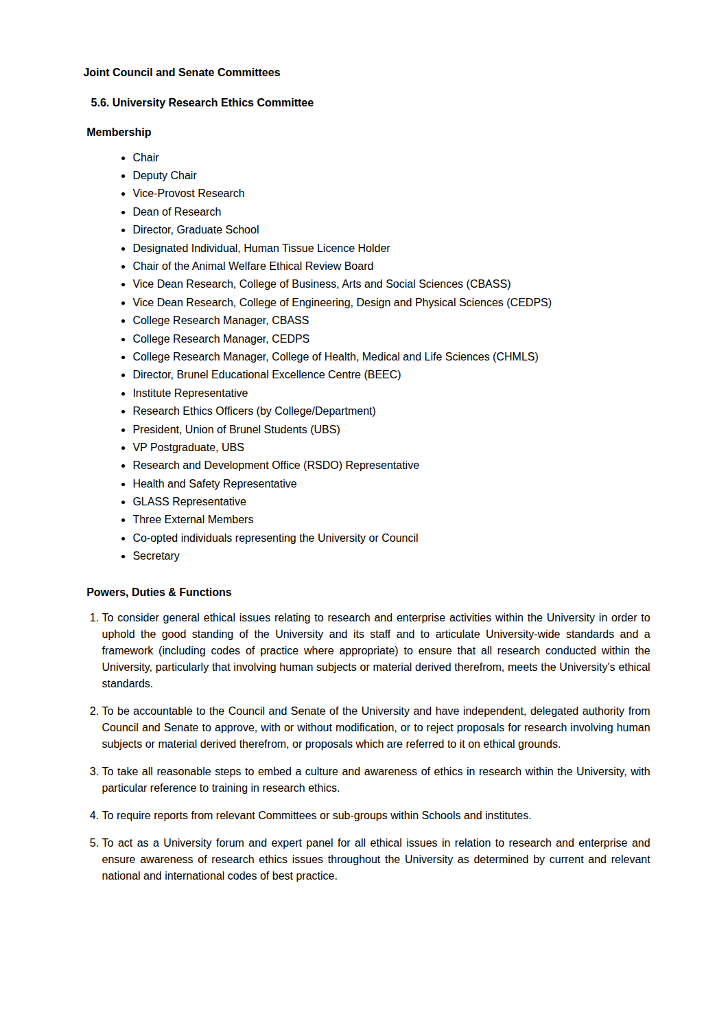Joint Council and Senate Committees
5.6. University Research Ethics Committee
Membership
Chair
Deputy Chair
Vice-Provost Research
Dean of Research
Director, Graduate School
Designated Individual, Human Tissue Licence Holder
Chair of the Animal Welfare Ethical Review Board
Vice Dean Research, College of Business, Arts and Social Sciences (CBASS)
Vice Dean Research, College of Engineering, Design and Physical Sciences (CEDPS)
College Research Manager, CBASS
College Research Manager, CEDPS
College Research Manager, College of Health, Medical and Life Sciences (CHMLS)
Director, Brunel Educational Excellence Centre (BEEC)
Institute Representative
Research Ethics Officers (by College/Department)
President, Union of Brunel Students (UBS)
VP Postgraduate, UBS
Research and Development Office (RSDO) Representative
Health and Safety Representative
GLASS Representative
Three External Members
Co-opted individuals representing the University or Council
Secretary
Powers, Duties & Functions
To consider general ethical issues relating to research and enterprise activities within the University in order to uphold the good standing of the University and its staff and to articulate University-wide standards and a framework (including codes of practice where appropriate) to ensure that all research conducted within the University, particularly that involving human subjects or material derived therefrom, meets the University's ethical standards.
To be accountable to the Council and Senate of the University and have independent, delegated authority from Council and Senate to approve, with or without modification, or to reject proposals for research involving human subjects or material derived therefrom, or proposals which are referred to it on ethical grounds.
To take all reasonable steps to embed a culture and awareness of ethics in research within the University, with particular reference to training in research ethics.
To require reports from relevant Committees or sub-groups within Schools and institutes.
To act as a University forum and expert panel for all ethical issues in relation to research and enterprise and ensure awareness of research ethics issues throughout the University as determined by current and relevant national and international codes of best practice.